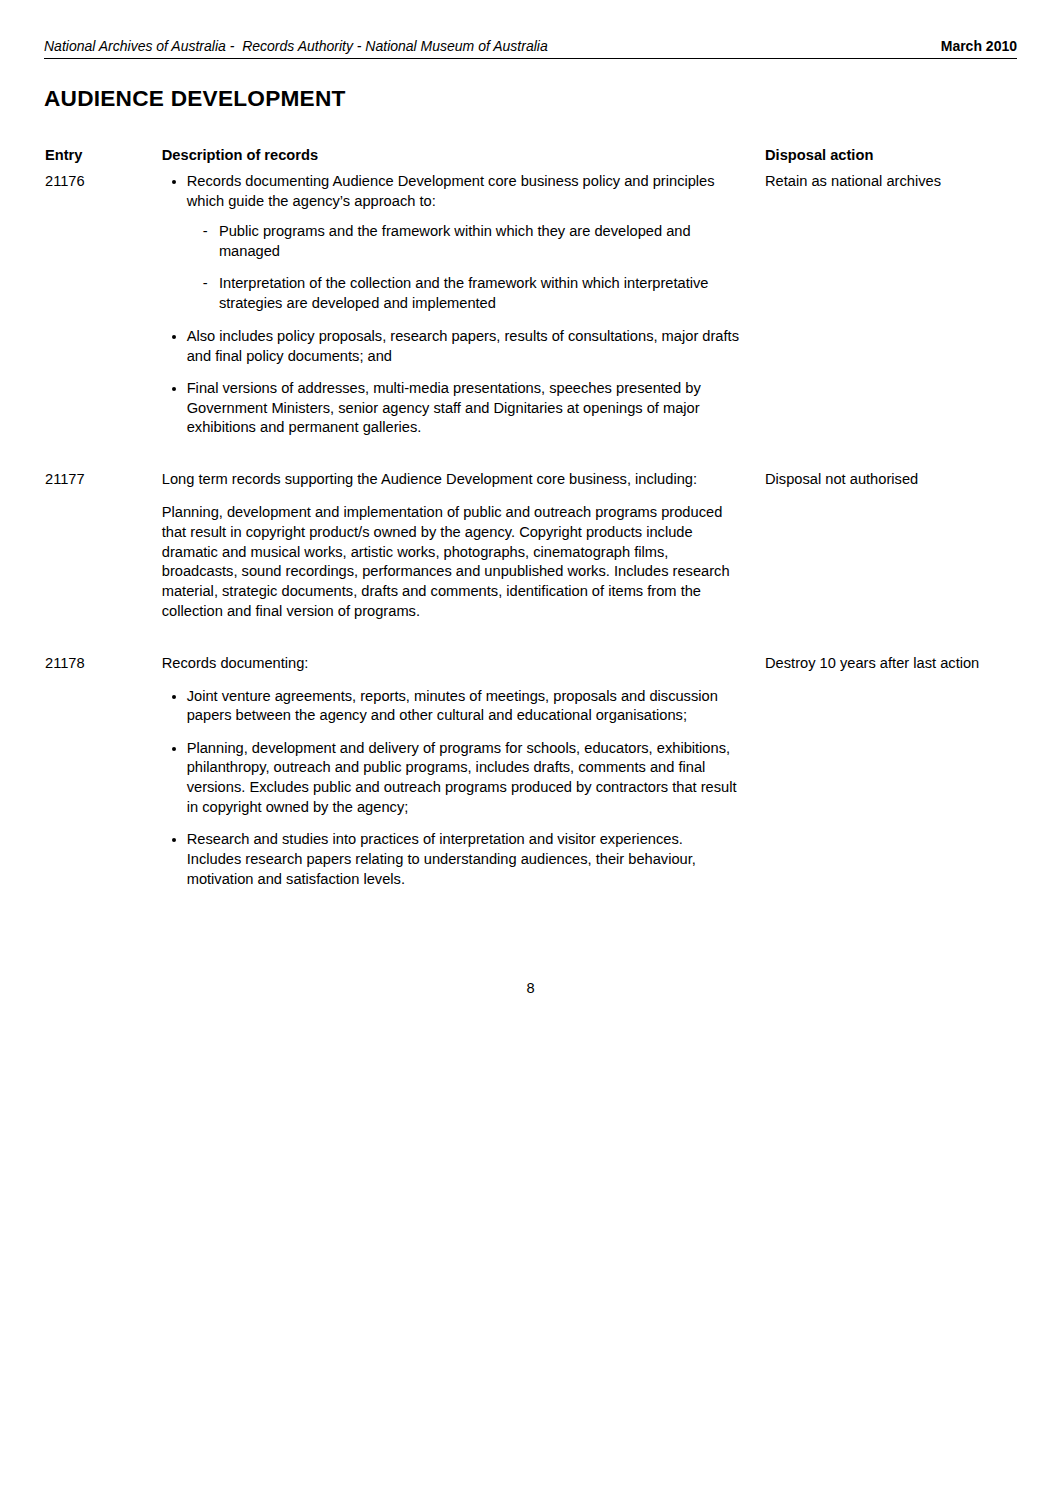National Archives of Australia - Records Authority - National Museum of Australia March 2010
AUDIENCE DEVELOPMENT
| Entry | Description of records | Disposal action |
| --- | --- | --- |
| 21176 | Records documenting Audience Development core business policy and principles which guide the agency’s approach to: Public programs and the framework within which they are developed and managed Interpretation of the collection and the framework within which interpretative strategies are developed and implemented Also includes policy proposals, research papers, results of consultations, major drafts and final policy documents; and Final versions of addresses, multi-media presentations, speeches presented by Government Ministers, senior agency staff and Dignitaries at openings of major exhibitions and permanent galleries. | Retain as national archives |
| 21177 | Long term records supporting the Audience Development core business, including: Planning, development and implementation of public and outreach programs produced that result in copyright product/s owned by the agency. Copyright products include dramatic and musical works, artistic works, photographs, cinematograph films, broadcasts, sound recordings, performances and unpublished works. Includes research material, strategic documents, drafts and comments, identification of items from the collection and final version of programs. | Disposal not authorised |
| 21178 | Records documenting: Joint venture agreements, reports, minutes of meetings, proposals and discussion papers between the agency and other cultural and educational organisations; Planning, development and delivery of programs for schools, educators, exhibitions, philanthropy, outreach and public programs, includes drafts, comments and final versions. Excludes public and outreach programs produced by contractors that result in copyright owned by the agency; Research and studies into practices of interpretation and visitor experiences. Includes research papers relating to understanding audiences, their behaviour, motivation and satisfaction levels. | Destroy 10 years after last action |
8